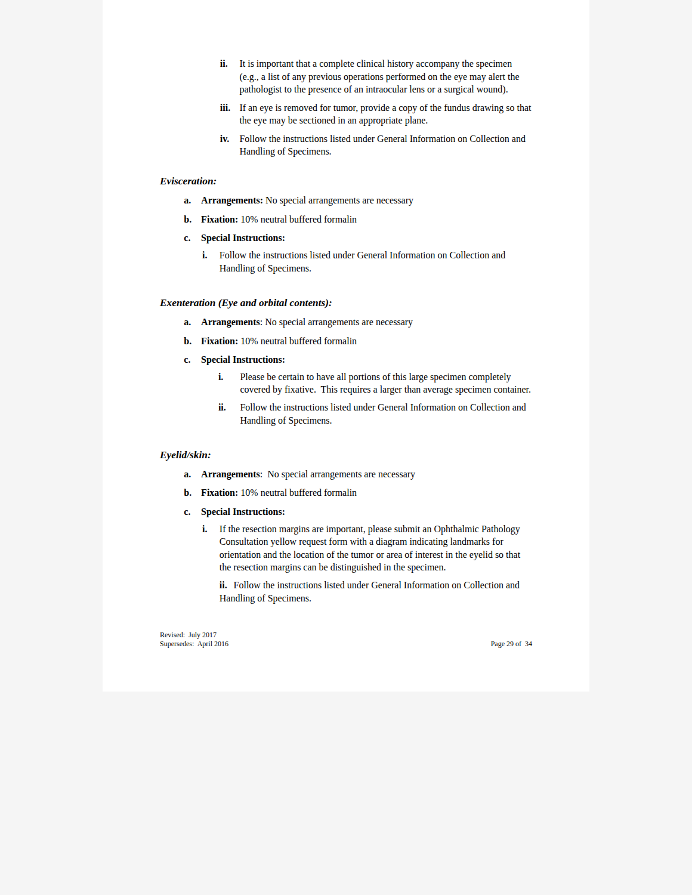ii. It is important that a complete clinical history accompany the specimen (e.g., a list of any previous operations performed on the eye may alert the pathologist to the presence of an intraocular lens or a surgical wound).
iii. If an eye is removed for tumor, provide a copy of the fundus drawing so that the eye may be sectioned in an appropriate plane.
iv. Follow the instructions listed under General Information on Collection and Handling of Specimens.
Evisceration:
a. Arrangements: No special arrangements are necessary
b. Fixation: 10% neutral buffered formalin
c. Special Instructions:
i. Follow the instructions listed under General Information on Collection and Handling of Specimens.
Exenteration (Eye and orbital contents):
a. Arrangements: No special arrangements are necessary
b. Fixation: 10% neutral buffered formalin
c. Special Instructions:
i. Please be certain to have all portions of this large specimen completely covered by fixative. This requires a larger than average specimen container.
ii. Follow the instructions listed under General Information on Collection and Handling of Specimens.
Eyelid/skin:
a. Arrangements: No special arrangements are necessary
b. Fixation: 10% neutral buffered formalin
c. Special Instructions:
i. If the resection margins are important, please submit an Ophthalmic Pathology Consultation yellow request form with a diagram indicating landmarks for orientation and the location of the tumor or area of interest in the eyelid so that the resection margins can be distinguished in the specimen.
ii. Follow the instructions listed under General Information on Collection and Handling of Specimens.
Revised: July 2017
Supersedes: April 2016
Page 29 of 34